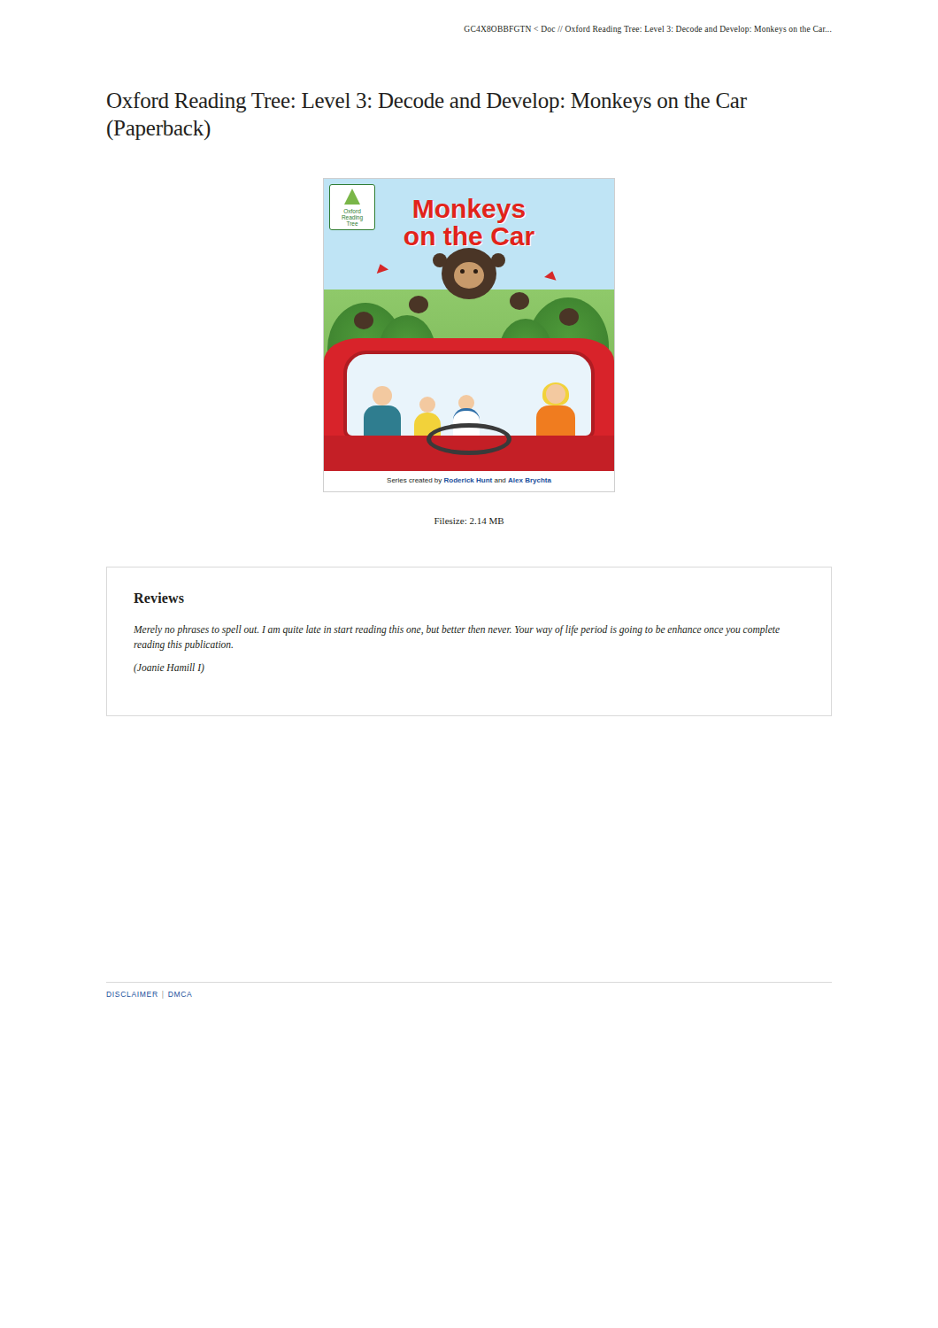GC4X8OBBFGTN < Doc // Oxford Reading Tree: Level 3: Decode and Develop: Monkeys on the Car...
Oxford Reading Tree: Level 3: Decode and Develop: Monkeys on the Car (Paperback)
Oxford
Reading
Tree
Monkeys
on the Car
Series created by Roderick Hunt and Alex Brychta
Filesize: 2.14 MB
Reviews
Merely no phrases to spell out. I am quite late in start reading this one, but better then never. Your way of life period is going to be enhance once you complete reading this publication.
(Joanie Hamill I)
DISCLAIMER|DMCA